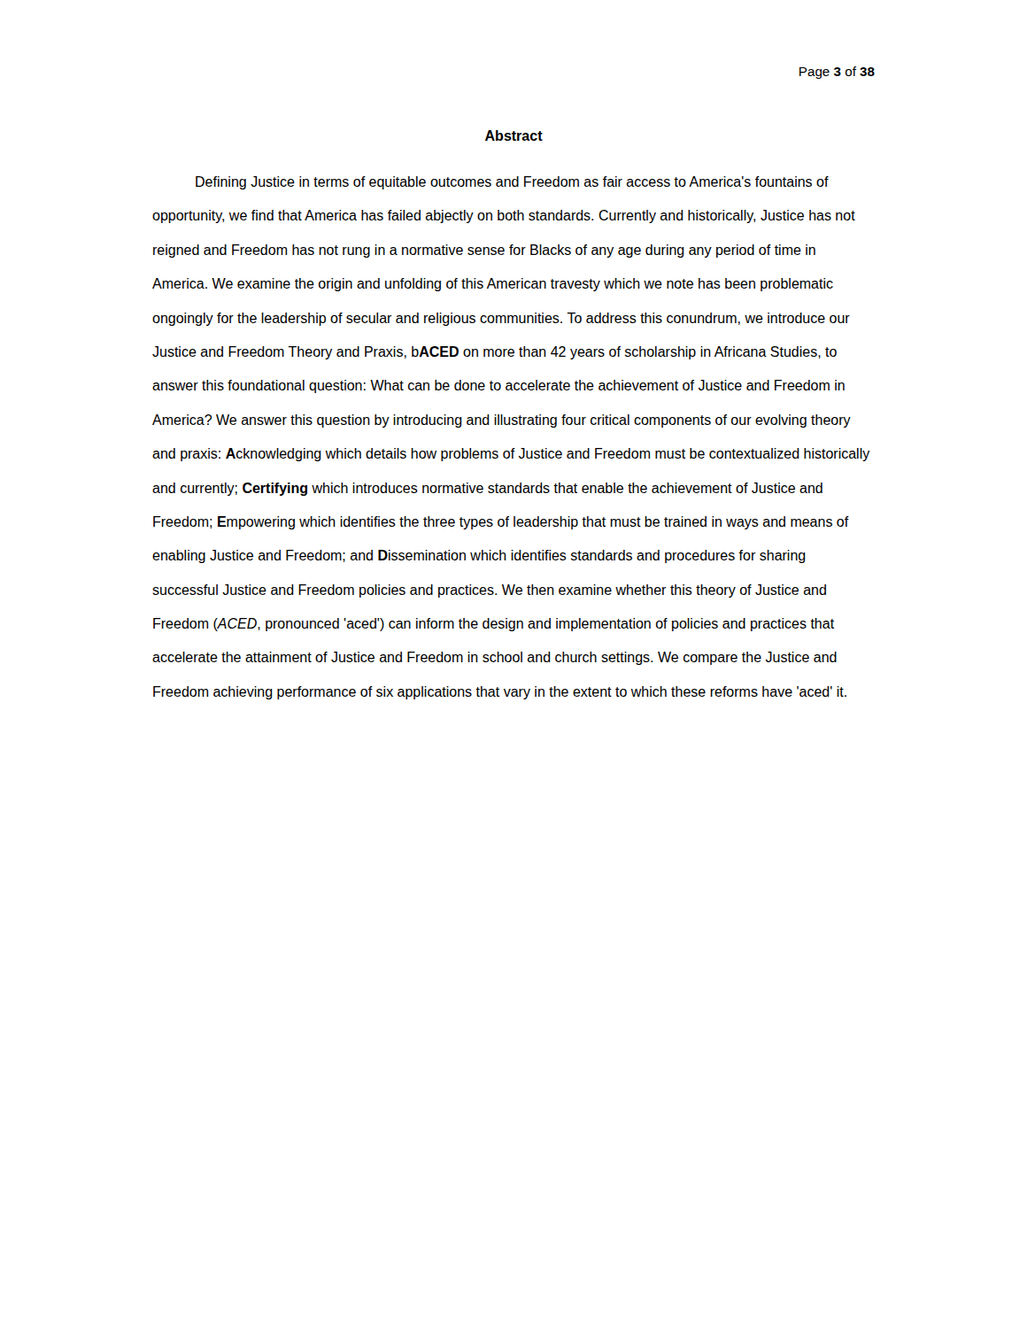Page 3 of 38
Abstract
Defining Justice in terms of equitable outcomes and Freedom as fair access to America's fountains of opportunity, we find that America has failed abjectly on both standards. Currently and historically, Justice has not reigned and Freedom has not rung in a normative sense for Blacks of any age during any period of time in America. We examine the origin and unfolding of this American travesty which we note has been problematic ongoingly for the leadership of secular and religious communities. To address this conundrum, we introduce our Justice and Freedom Theory and Praxis, bACED on more than 42 years of scholarship in Africana Studies, to answer this foundational question: What can be done to accelerate the achievement of Justice and Freedom in America? We answer this question by introducing and illustrating four critical components of our evolving theory and praxis: Acknowledging which details how problems of Justice and Freedom must be contextualized historically and currently; Certifying which introduces normative standards that enable the achievement of Justice and Freedom; Empowering which identifies the three types of leadership that must be trained in ways and means of enabling Justice and Freedom; and Dissemination which identifies standards and procedures for sharing successful Justice and Freedom policies and practices. We then examine whether this theory of Justice and Freedom (ACED, pronounced 'aced') can inform the design and implementation of policies and practices that accelerate the attainment of Justice and Freedom in school and church settings. We compare the Justice and Freedom achieving performance of six applications that vary in the extent to which these reforms have 'aced' it.